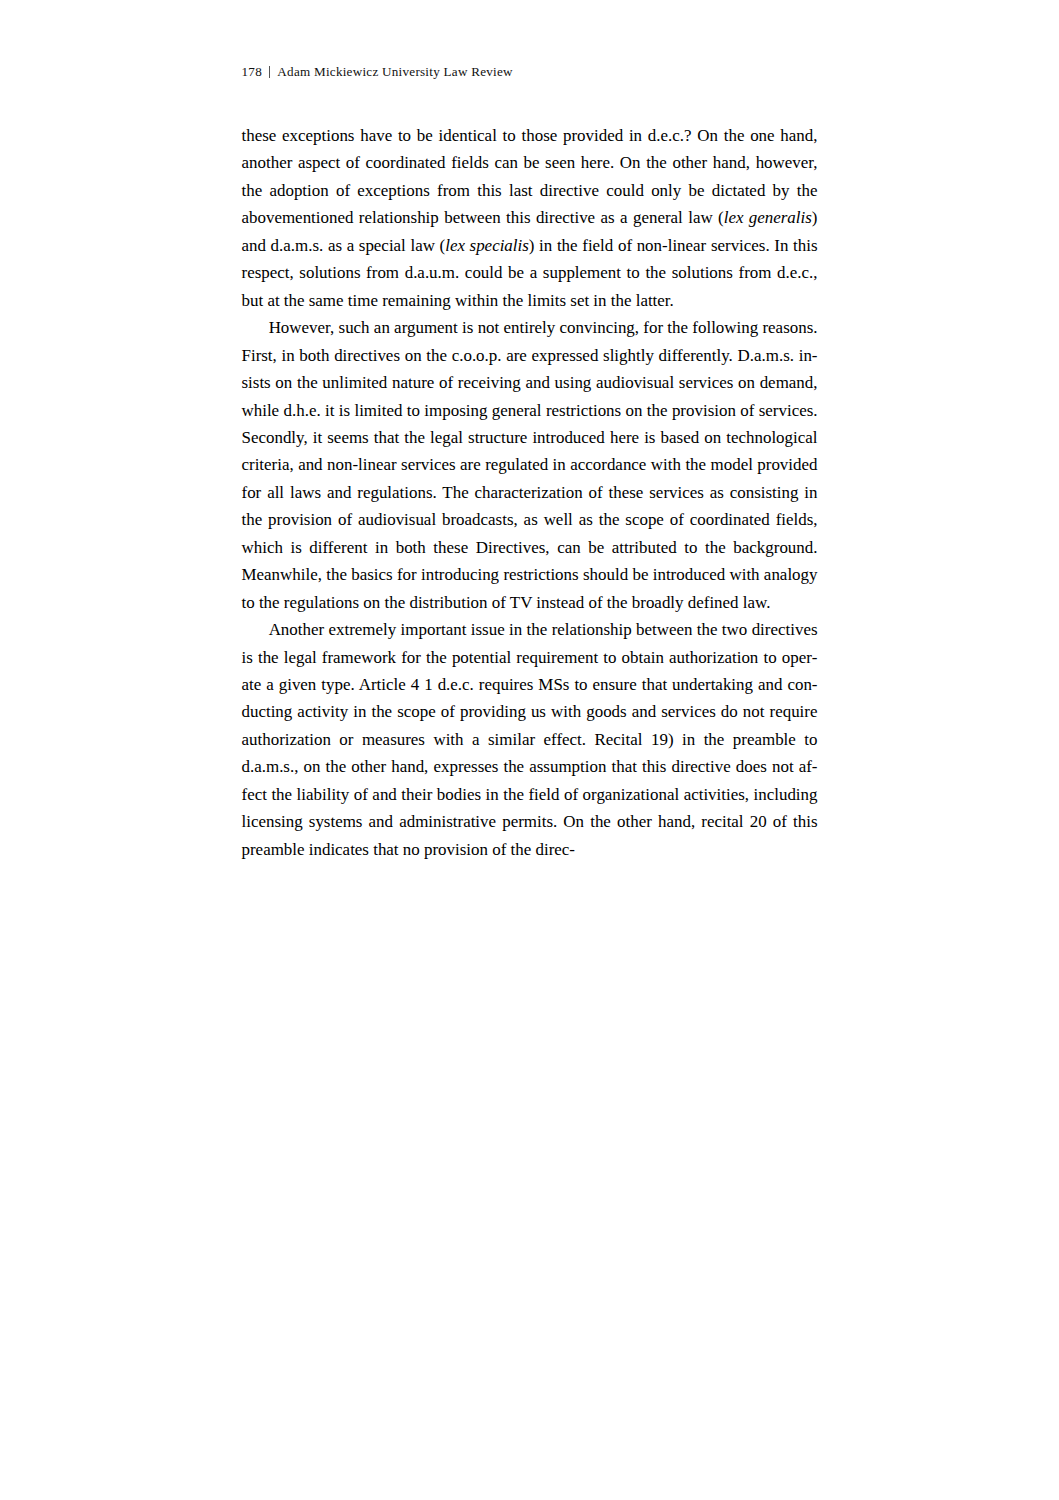178 Adam Mickiewicz University Law Review
these exceptions have to be identical to those provided in d.e.c.? On the one hand, another aspect of coordinated fields can be seen here. On the other hand, however, the adoption of exceptions from this last directive could only be dictated by the abovementioned relationship between this directive as a general law (lex generalis) and d.a.m.s. as a special law (lex specialis) in the field of non-linear services. In this respect, solutions from d.a.u.m. could be a supplement to the solutions from d.e.c., but at the same time remaining within the limits set in the latter.
However, such an argument is not entirely convincing, for the following reasons. First, in both directives on the c.o.o.p. are expressed slightly differently. D.a.m.s. insists on the unlimited nature of receiving and using audiovisual services on demand, while d.h.e. it is limited to imposing general restrictions on the provision of services. Secondly, it seems that the legal structure introduced here is based on technological criteria, and non-linear services are regulated in accordance with the model provided for all laws and regulations. The characterization of these services as consisting in the provision of audiovisual broadcasts, as well as the scope of coordinated fields, which is different in both these Directives, can be attributed to the background. Meanwhile, the basics for introducing restrictions should be introduced with analogy to the regulations on the distribution of TV instead of the broadly defined law.
Another extremely important issue in the relationship between the two directives is the legal framework for the potential requirement to obtain authorization to operate a given type. Article 4 1 d.e.c. requires MSs to ensure that undertaking and conducting activity in the scope of providing us with goods and services do not require authorization or measures with a similar effect. Recital 19) in the preamble to d.a.m.s., on the other hand, expresses the assumption that this directive does not affect the liability of and their bodies in the field of organizational activities, including licensing systems and administrative permits. On the other hand, recital 20 of this preamble indicates that no provision of the direc-